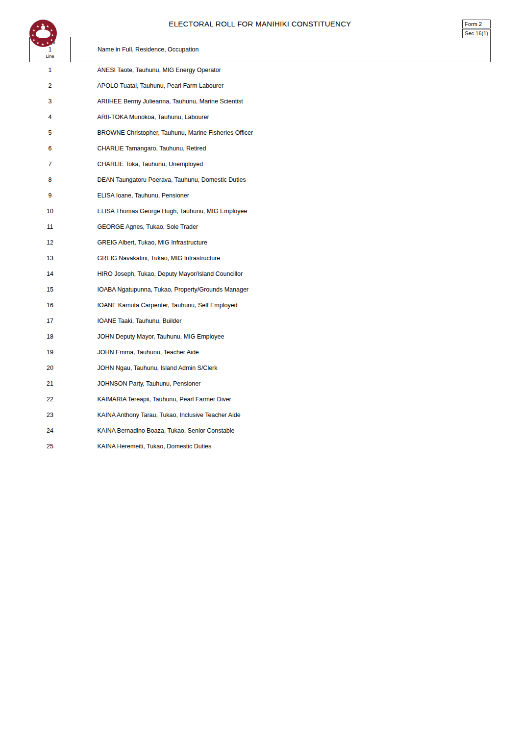★ ★ ★ ★ ★ ★ ★ ★ ★ ★ ★ ★
Form 2
Sec.16(1)
ELECTORAL ROLL FOR MANIHIKI CONSTITUENCY
| Page 1 Line | Name in Full, Residence, Occupation |
| 1 | ANESI Taote, Tauhunu, MIG Energy Operator |
| 2 | APOLO Tuatai, Tauhunu, Pearl Farm Labourer |
| 3 | ARIIHEE Bermy Julieanna, Tauhunu, Marine Scientist |
| 4 | ARII-TOKA Munokoa, Tauhunu, Labourer |
| 5 | BROWNE Christopher, Tauhunu, Marine Fisheries Officer |
| 6 | CHARLIE Tamangaro, Tauhunu, Retired |
| 7 | CHARLIE Toka, Tauhunu, Unemployed |
| 8 | DEAN Taungatoru Poerava, Tauhunu, Domestic Duties |
| 9 | ELISA Ioane, Tauhunu, Pensioner |
| 10 | ELISA Thomas George Hugh, Tauhunu, MIG Employee |
| 11 | GEORGE Agnes, Tukao, Sole Trader |
| 12 | GREIG Albert, Tukao, MIG Infrastructure |
| 13 | GREIG Navakatini, Tukao, MIG Infrastructure |
| 14 | HIRO Joseph, Tukao, Deputy Mayor/Island Councillor |
| 15 | IOABA Ngatupunna, Tukao, Property/Grounds Manager |
| 16 | IOANE Kamuta Carpenter, Tauhunu, Self Employed |
| 17 | IOANE Taaki, Tauhunu, Builder |
| 18 | JOHN Deputy Mayor, Tauhunu, MIG Employee |
| 19 | JOHN Emma, Tauhunu, Teacher Aide |
| 20 | JOHN Ngau, Tauhunu, Island Admin S/Clerk |
| 21 | JOHNSON Party, Tauhunu, Pensioner |
| 22 | KAIMARIA Tereapii, Tauhunu, Pearl Farmer Diver |
| 23 | KAINA Anthony Tarau, Tukao, Inclusive Teacher Aide |
| 24 | KAINA Bernadino Boaza, Tukao, Senior Constable |
| 25 | KAINA Heremeiti, Tukao, Domestic Duties |